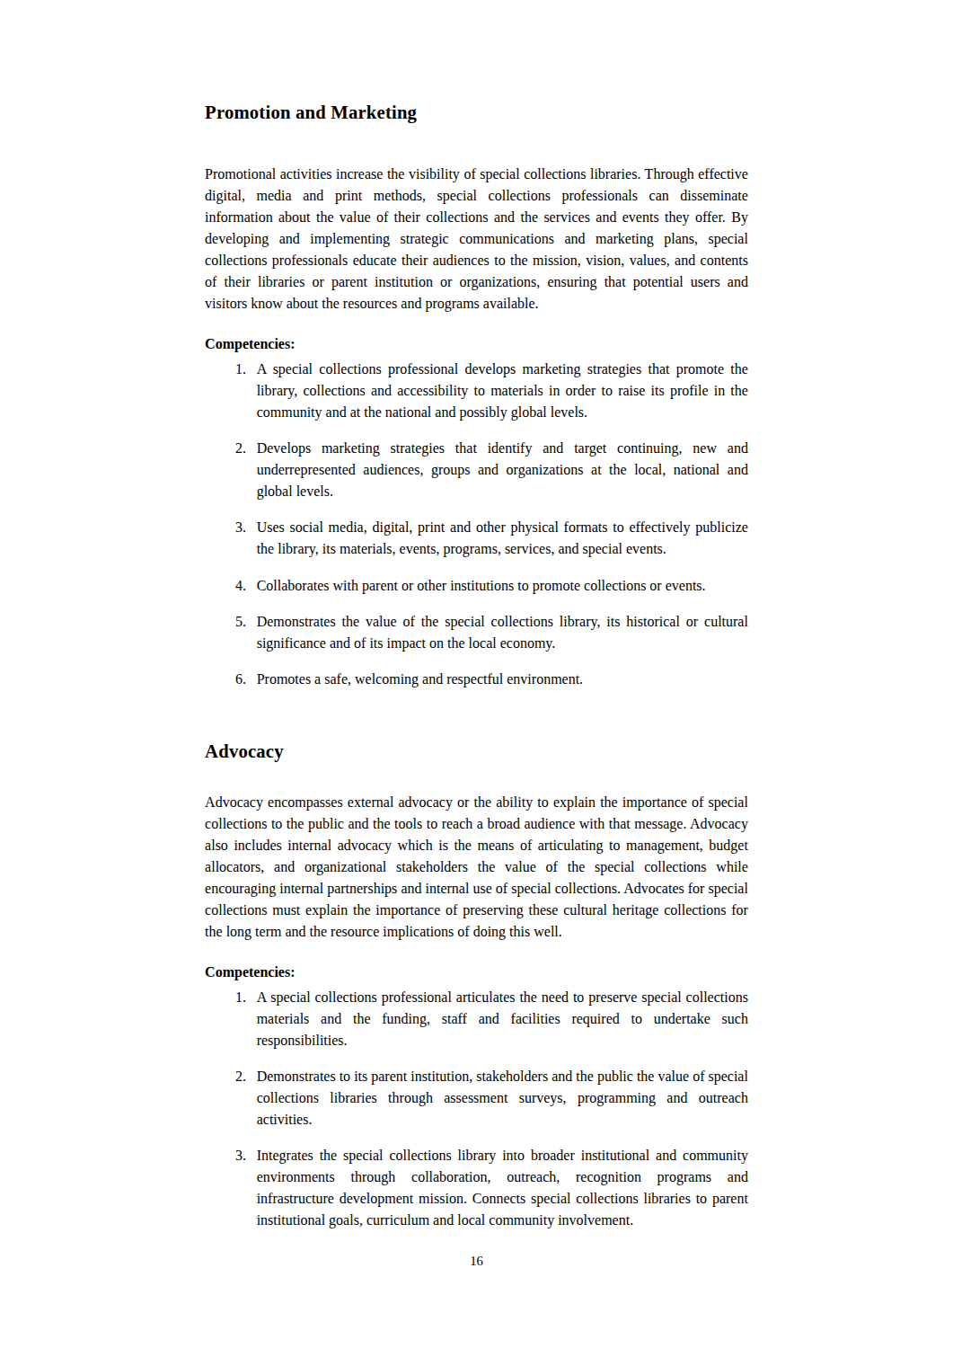Promotion and Marketing
Promotional activities increase the visibility of special collections libraries. Through effective digital, media and print methods, special collections professionals can disseminate information about the value of their collections and the services and events they offer. By developing and implementing strategic communications and marketing plans, special collections professionals educate their audiences to the mission, vision, values, and contents of their libraries or parent institution or organizations, ensuring that potential users and visitors know about the resources and programs available.
Competencies:
A special collections professional develops marketing strategies that promote the library, collections and accessibility to materials in order to raise its profile in the community and at the national and possibly global levels.
Develops marketing strategies that identify and target continuing, new and underrepresented audiences, groups and organizations at the local, national and global levels.
Uses social media, digital, print and other physical formats to effectively publicize the library, its materials, events, programs, services, and special events.
Collaborates with parent or other institutions to promote collections or events.
Demonstrates the value of the special collections library, its historical or cultural significance and of its impact on the local economy.
Promotes a safe, welcoming and respectful environment.
Advocacy
Advocacy encompasses external advocacy or the ability to explain the importance of special collections to the public and the tools to reach a broad audience with that message. Advocacy also includes internal advocacy which is the means of articulating to management, budget allocators, and organizational stakeholders the value of the special collections while encouraging internal partnerships and internal use of special collections. Advocates for special collections must explain the importance of preserving these cultural heritage collections for the long term and the resource implications of doing this well.
Competencies:
A special collections professional articulates the need to preserve special collections materials and the funding, staff and facilities required to undertake such responsibilities.
Demonstrates to its parent institution, stakeholders and the public the value of special collections libraries through assessment surveys, programming and outreach activities.
Integrates the special collections library into broader institutional and community environments through collaboration, outreach, recognition programs and infrastructure development mission. Connects special collections libraries to parent institutional goals, curriculum and local community involvement.
16